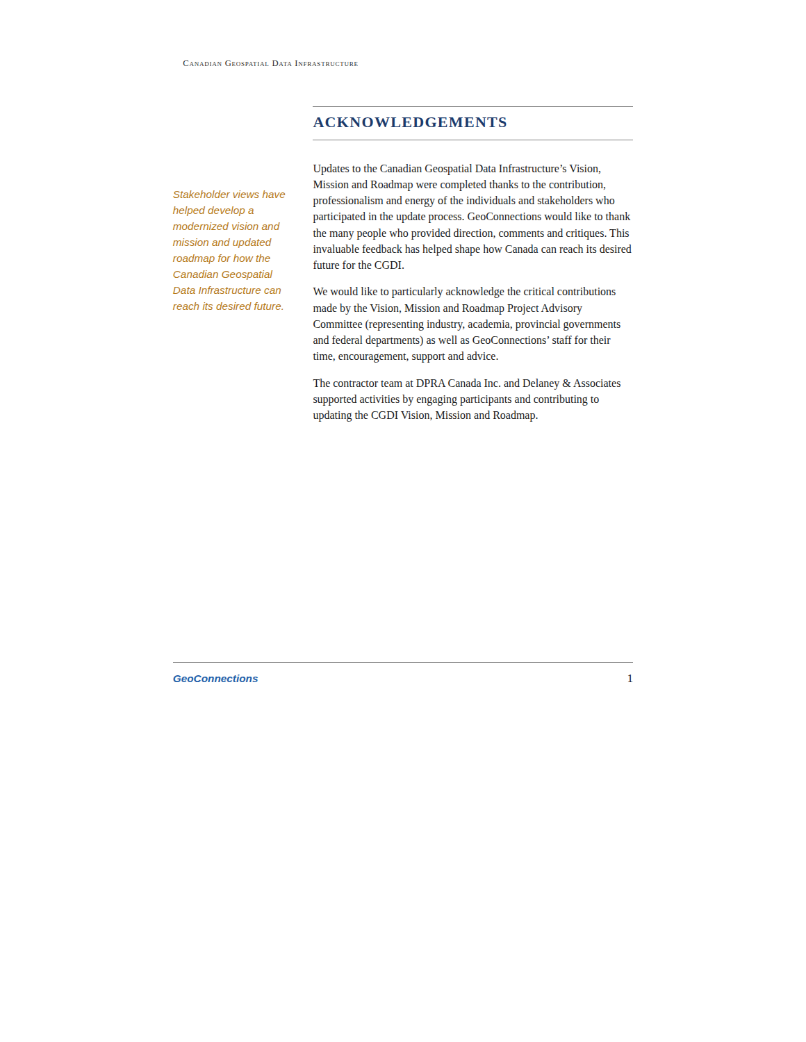Canadian Geospatial Data Infrastructure
Stakeholder views have helped develop a modernized vision and mission and updated roadmap for how the Canadian Geospatial Data Infrastructure can reach its desired future.
ACKNOWLEDGEMENTS
Updates to the Canadian Geospatial Data Infrastructure’s Vision, Mission and Roadmap were completed thanks to the contribution, professionalism and energy of the individuals and stakeholders who participated in the update process. GeoConnections would like to thank the many people who provided direction, comments and critiques. This invaluable feedback has helped shape how Canada can reach its desired future for the CGDI.
We would like to particularly acknowledge the critical contributions made by the Vision, Mission and Roadmap Project Advisory Committee (representing industry, academia, provincial governments and federal departments) as well as GeoConnections’ staff for their time, encouragement, support and advice.
The contractor team at DPRA Canada Inc. and Delaney & Associates supported activities by engaging participants and contributing to updating the CGDI Vision, Mission and Roadmap.
GeoConnections 1